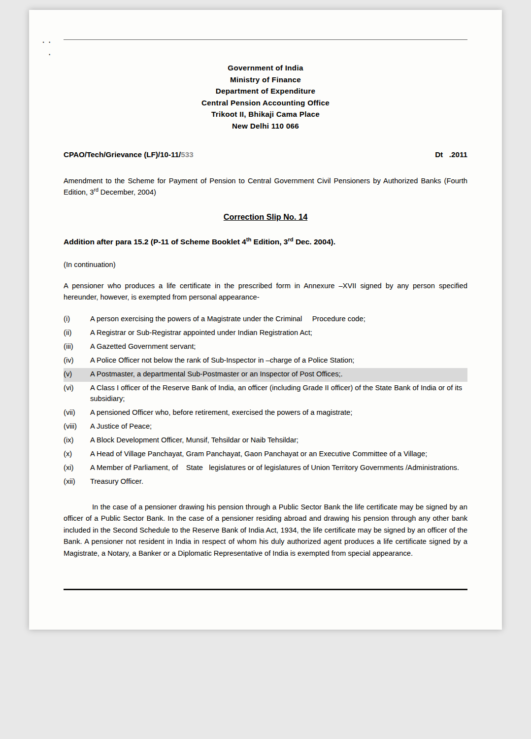. .
.
Government of India
Ministry of Finance
Department of Expenditure
Central Pension Accounting Office
Trikoot II, Bhikaji Cama Place
New Delhi 110 066
CPAO/Tech/Grievance (LF)/10-11/533 Dt .2011
Amendment to the Scheme for Payment of Pension to Central Government Civil Pensioners by Authorized Banks (Fourth Edition, 3rd December, 2004)
Correction Slip No. 14
Addition after para 15.2 (P-11 of Scheme Booklet 4th Edition, 3rd Dec. 2004).
(In continuation)
A pensioner who produces a life certificate in the prescribed form in Annexure –XVII signed by any person specified hereunder, however, is exempted from personal appearance-
| (i) | A person exercising the powers of a Magistrate under the Criminal Procedure code; |
| (ii) | A Registrar or Sub-Registrar appointed under Indian Registration Act; |
| (iii) | A Gazetted Government servant; |
| (iv) | A Police Officer not below the rank of Sub-Inspector in –charge of a Police Station; |
| (v) | A Postmaster, a departmental Sub-Postmaster or an Inspector of Post Offices;. |
| (vi) | A Class I officer of the Reserve Bank of India, an officer (including Grade II officer) of the State Bank of India or of its subsidiary; |
| (vii) | A pensioned Officer who, before retirement, exercised the powers of a magistrate; |
| (viii) | A Justice of Peace; |
| (ix) | A Block Development Officer, Munsif, Tehsildar or Naib Tehsildar; |
| (x) | A Head of Village Panchayat, Gram Panchayat, Gaon Panchayat or an Executive Committee of a Village; |
| (xi) | A Member of Parliament, of State legislatures or of legislatures of Union Territory Governments /Administrations. |
| (xii) | Treasury Officer. |
In the case of a pensioner drawing his pension through a Public Sector Bank the life certificate may be signed by an officer of a Public Sector Bank. In the case of a pensioner residing abroad and drawing his pension through any other bank included in the Second Schedule to the Reserve Bank of India Act, 1934, the life certificate may be signed by an officer of the Bank. A pensioner not resident in India in respect of whom his duly authorized agent produces a life certificate signed by a Magistrate, a Notary, a Banker or a Diplomatic Representative of India is exempted from special appearance.